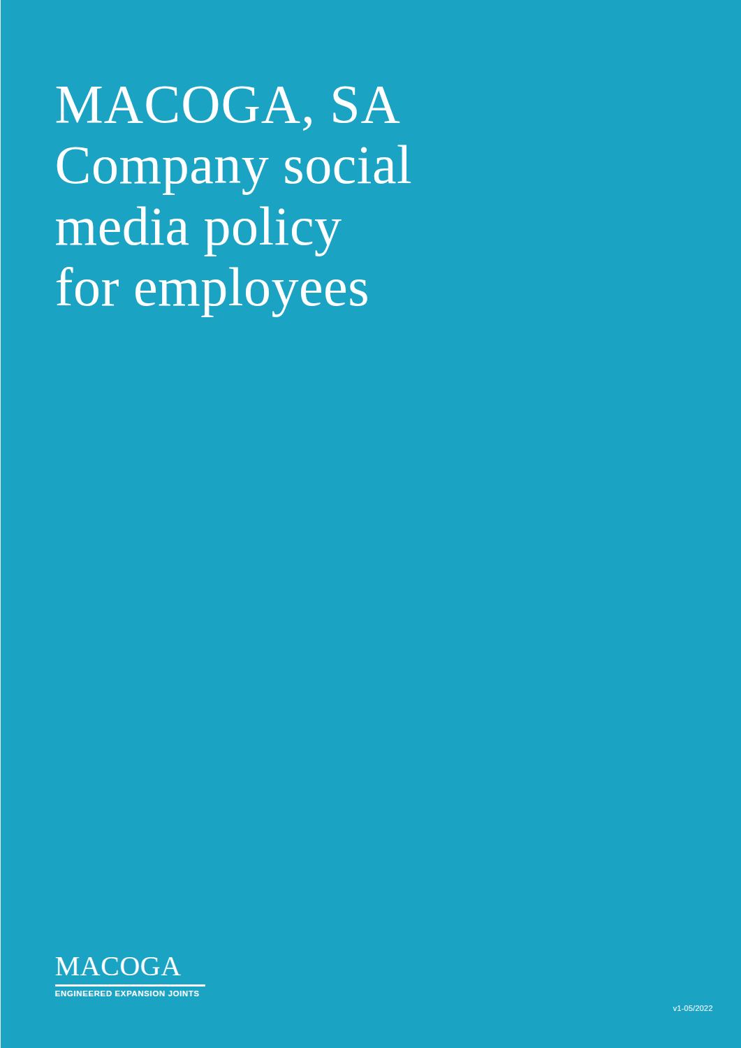MACOGA, SA Company social media policy for employees
MACOGA
Engineered Expansion Joints
v1-05/2022